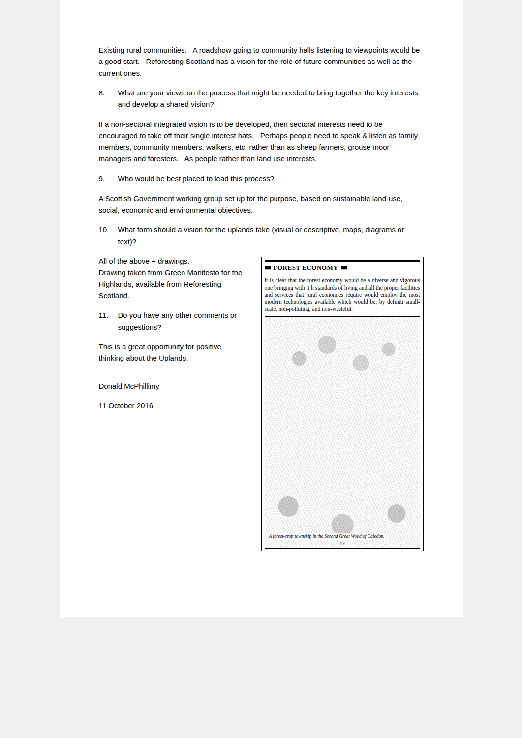Existing rural communities. A roadshow going to community halls listening to viewpoints would be a good start. Reforesting Scotland has a vision for the role of future communities as well as the current ones.
8. What are your views on the process that might be needed to bring together the key interests and develop a shared vision?
If a non-sectoral integrated vision is to be developed, then sectoral interests need to be encouraged to take off their single interest hats. Perhaps people need to speak & listen as family members, community members, walkers, etc. rather than as sheep farmers, grouse moor managers and foresters. As people rather than land use interests.
9. Who would be best placed to lead this process?
A Scottish Government working group set up for the purpose, based on sustainable land-use, social, economic and environmental objectives.
10. What form should a vision for the uplands take (visual or descriptive, maps, diagrams or text)?
FOREST ECONOMY
It is clear that the forest economy would be a diverse and vigorous one bringing with it h standards of living and all the proper facilities and services that rural economies require would employ the most modern technologies available which would be, by definiti small-scale, non-polluting, and non-wasteful.
A forest-croft township in the Second Great Wood of Caledon. 17
All of the above + drawings.
Drawing taken from Green Manifesto for the Highlands, available from Reforesting Scotland.
11. Do you have any other comments or suggestions?
This is a great opportunity for positive thinking about the Uplands.
Donald McPhillimy
11 October 2016